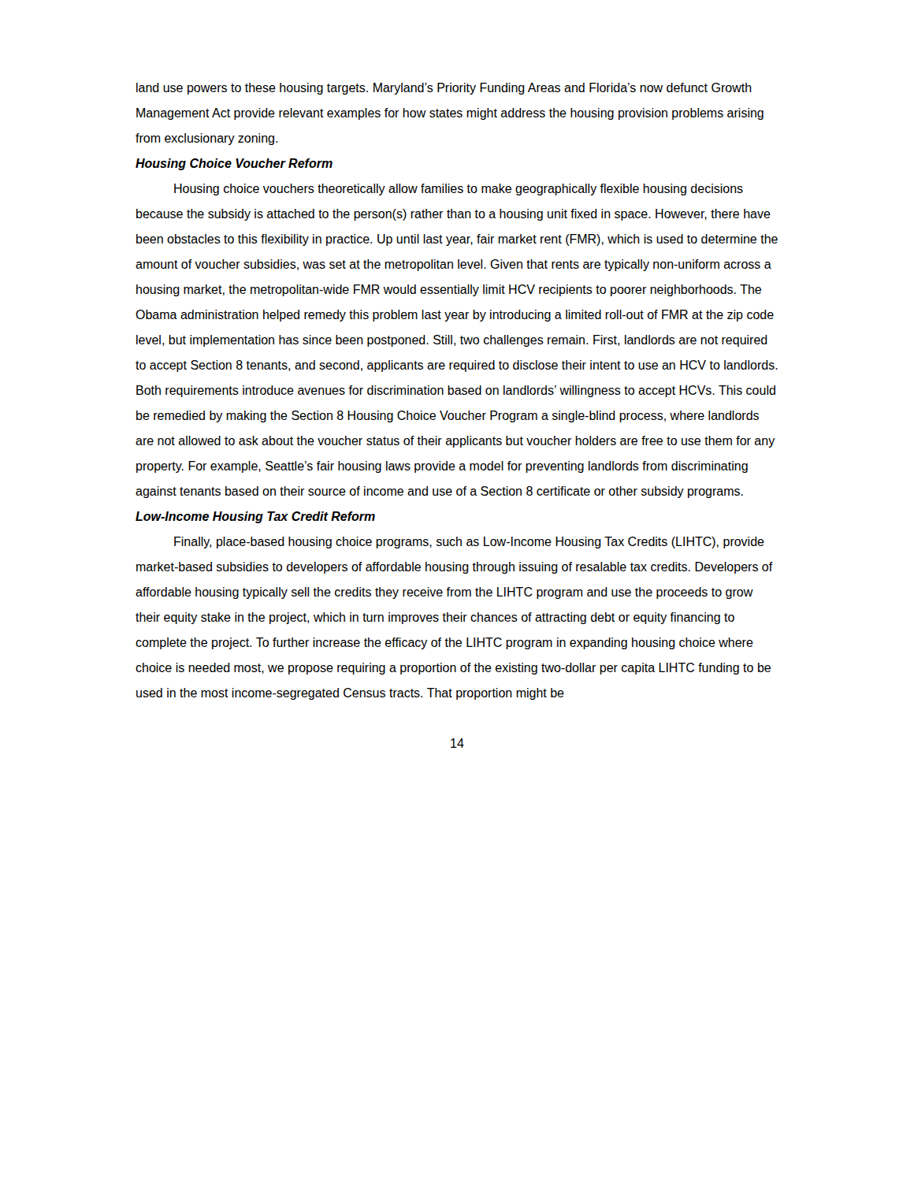land use powers to these housing targets. Maryland’s Priority Funding Areas and Florida’s now defunct Growth Management Act provide relevant examples for how states might address the housing provision problems arising from exclusionary zoning.
Housing Choice Voucher Reform
Housing choice vouchers theoretically allow families to make geographically flexible housing decisions because the subsidy is attached to the person(s) rather than to a housing unit fixed in space. However, there have been obstacles to this flexibility in practice. Up until last year, fair market rent (FMR), which is used to determine the amount of voucher subsidies, was set at the metropolitan level. Given that rents are typically non-uniform across a housing market, the metropolitan-wide FMR would essentially limit HCV recipients to poorer neighborhoods. The Obama administration helped remedy this problem last year by introducing a limited roll-out of FMR at the zip code level, but implementation has since been postponed. Still, two challenges remain. First, landlords are not required to accept Section 8 tenants, and second, applicants are required to disclose their intent to use an HCV to landlords. Both requirements introduce avenues for discrimination based on landlords’ willingness to accept HCVs. This could be remedied by making the Section 8 Housing Choice Voucher Program a single-blind process, where landlords are not allowed to ask about the voucher status of their applicants but voucher holders are free to use them for any property. For example, Seattle’s fair housing laws provide a model for preventing landlords from discriminating against tenants based on their source of income and use of a Section 8 certificate or other subsidy programs.
Low-Income Housing Tax Credit Reform
Finally, place-based housing choice programs, such as Low-Income Housing Tax Credits (LIHTC), provide market-based subsidies to developers of affordable housing through issuing of resalable tax credits. Developers of affordable housing typically sell the credits they receive from the LIHTC program and use the proceeds to grow their equity stake in the project, which in turn improves their chances of attracting debt or equity financing to complete the project. To further increase the efficacy of the LIHTC program in expanding housing choice where choice is needed most, we propose requiring a proportion of the existing two-dollar per capita LIHTC funding to be used in the most income-segregated Census tracts. That proportion might be
14